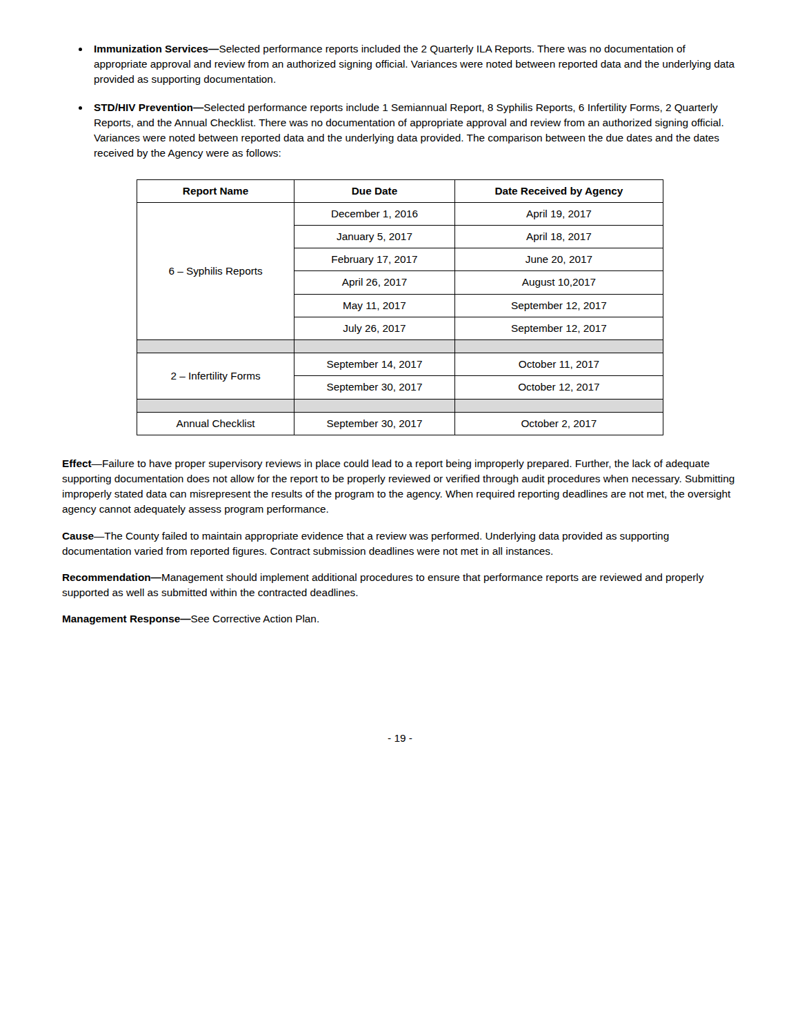Immunization Services—Selected performance reports included the 2 Quarterly ILA Reports. There was no documentation of appropriate approval and review from an authorized signing official. Variances were noted between reported data and the underlying data provided as supporting documentation.
STD/HIV Prevention—Selected performance reports include 1 Semiannual Report, 8 Syphilis Reports, 6 Infertility Forms, 2 Quarterly Reports, and the Annual Checklist. There was no documentation of appropriate approval and review from an authorized signing official. Variances were noted between reported data and the underlying data provided. The comparison between the due dates and the dates received by the Agency were as follows:
| Report Name | Due Date | Date Received by Agency |
| --- | --- | --- |
| 6 – Syphilis Reports | December 1, 2016 | April 19, 2017 |
| January 5, 2017 | April 18, 2017 |
| February 17, 2017 | June 20, 2017 |
| April 26, 2017 | August 10,2017 |
| May 11, 2017 | September 12, 2017 |
| July 26, 2017 | September 12, 2017 |
| 2 – Infertility Forms | September 14, 2017 | October 11, 2017 |
| September 30, 2017 | October 12, 2017 |
| Annual Checklist | September 30, 2017 | October 2, 2017 |
Effect—Failure to have proper supervisory reviews in place could lead to a report being improperly prepared. Further, the lack of adequate supporting documentation does not allow for the report to be properly reviewed or verified through audit procedures when necessary. Submitting improperly stated data can misrepresent the results of the program to the agency. When required reporting deadlines are not met, the oversight agency cannot adequately assess program performance.
Cause—The County failed to maintain appropriate evidence that a review was performed. Underlying data provided as supporting documentation varied from reported figures. Contract submission deadlines were not met in all instances.
Recommendation—Management should implement additional procedures to ensure that performance reports are reviewed and properly supported as well as submitted within the contracted deadlines.
Management Response—See Corrective Action Plan.
- 19 -